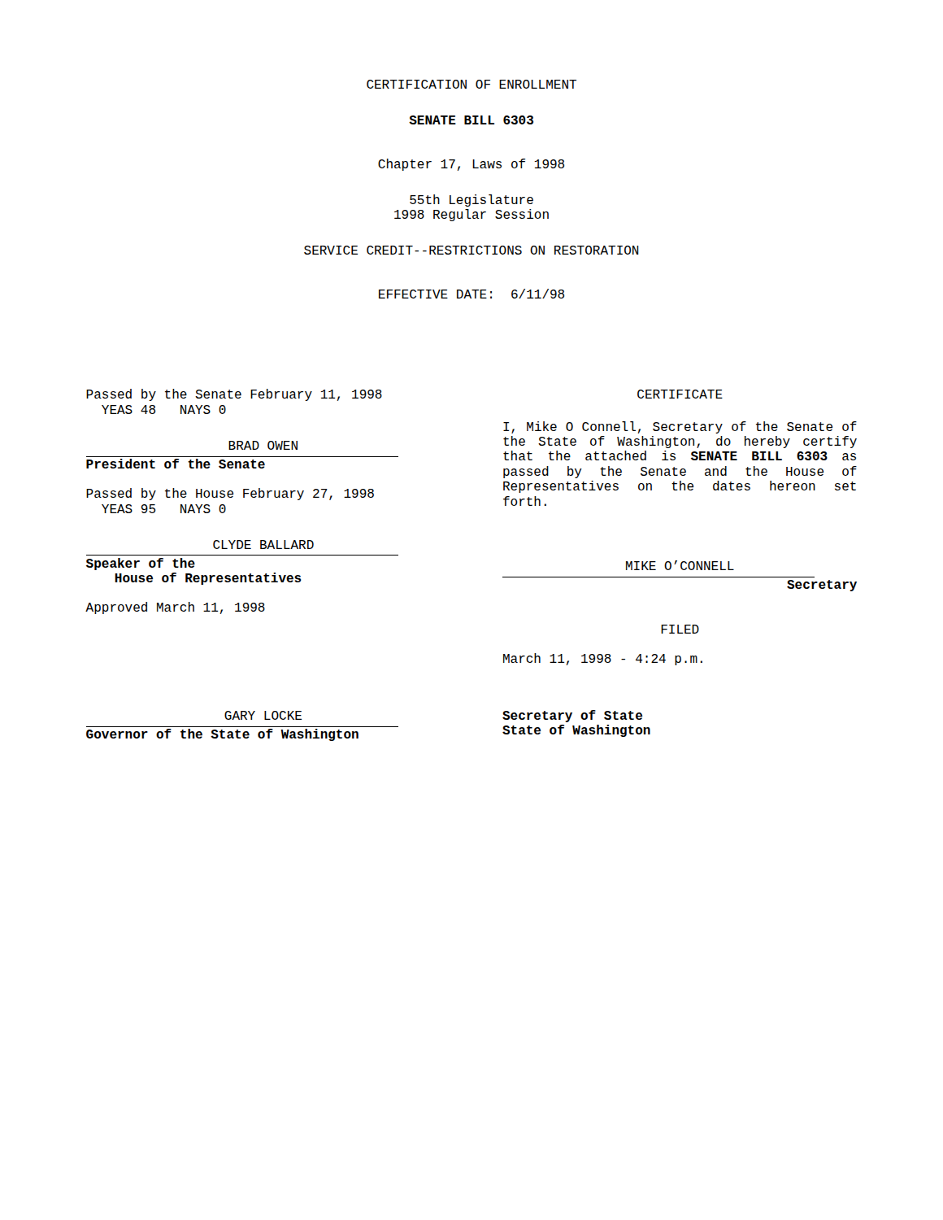CERTIFICATION OF ENROLLMENT
SENATE BILL 6303
Chapter 17, Laws of 1998
55th Legislature
1998 Regular Session
SERVICE CREDIT--RESTRICTIONS ON RESTORATION
EFFECTIVE DATE: 6/11/98
Passed by the Senate February 11, 1998
YEAS 48 NAYS 0
BRAD OWEN
President of the Senate
Passed by the House February 27, 1998
YEAS 95 NAYS 0
CLYDE BALLARD
Speaker of the
House of Representatives
Approved March 11, 1998
CERTIFICATE
I, Mike O Connell, Secretary of the Senate of the State of Washington, do hereby certify that the attached is SENATE BILL 6303 as passed by the Senate and the House of Representatives on the dates hereon set forth.
MIKE O’CONNELL
Secretary
FILED
March 11, 1998 - 4:24 p.m.
GARY LOCKE
Governor of the State of Washington
Secretary of State
State of Washington